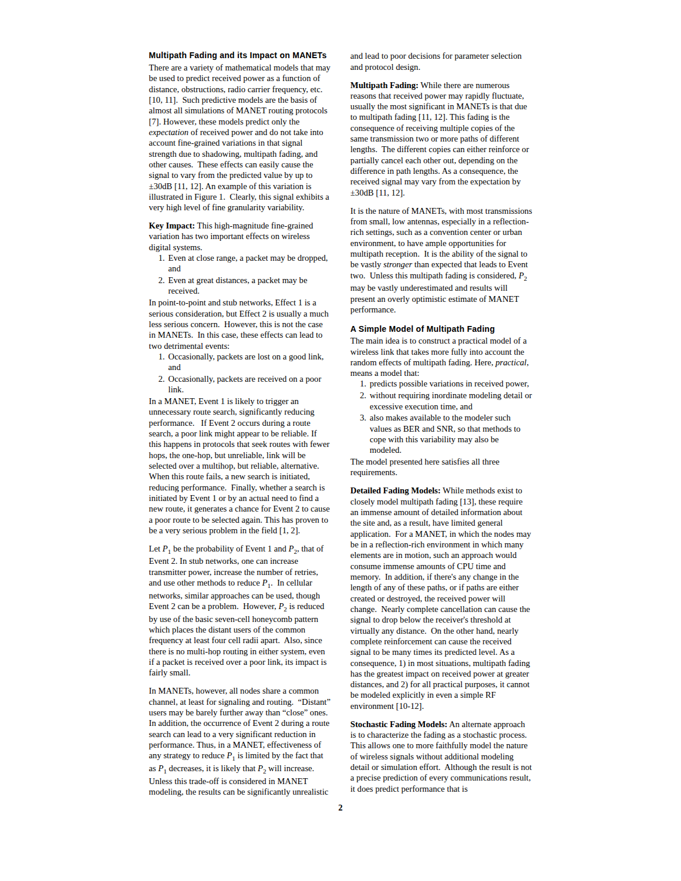Multipath Fading and its Impact on MANETs
There are a variety of mathematical models that may be used to predict received power as a function of distance, obstructions, radio carrier frequency, etc. [10, 11]. Such predictive models are the basis of almost all simulations of MANET routing protocols [7]. However, these models predict only the expectation of received power and do not take into account fine-grained variations in that signal strength due to shadowing, multipath fading, and other causes. These effects can easily cause the signal to vary from the predicted value by up to ±30dB [11, 12]. An example of this variation is illustrated in Figure 1. Clearly, this signal exhibits a very high level of fine granularity variability.
Key Impact: This high-magnitude fine-grained variation has two important effects on wireless digital systems.
Even at close range, a packet may be dropped, and
Even at great distances, a packet may be received.
In point-to-point and stub networks, Effect 1 is a serious consideration, but Effect 2 is usually a much less serious concern. However, this is not the case in MANETs. In this case, these effects can lead to two detrimental events:
Occasionally, packets are lost on a good link, and
Occasionally, packets are received on a poor link.
In a MANET, Event 1 is likely to trigger an unnecessary route search, significantly reducing performance. If Event 2 occurs during a route search, a poor link might appear to be reliable. If this happens in protocols that seek routes with fewer hops, the one-hop, but unreliable, link will be selected over a multihop, but reliable, alternative. When this route fails, a new search is initiated, reducing performance. Finally, whether a search is initiated by Event 1 or by an actual need to find a new route, it generates a chance for Event 2 to cause a poor route to be selected again. This has proven to be a very serious problem in the field [1, 2].
Let P1 be the probability of Event 1 and P2, that of Event 2. In stub networks, one can increase transmitter power, increase the number of retries, and use other methods to reduce P1. In cellular networks, similar approaches can be used, though Event 2 can be a problem. However, P2 is reduced by use of the basic seven-cell honeycomb pattern which places the distant users of the common frequency at least four cell radii apart. Also, since there is no multi-hop routing in either system, even if a packet is received over a poor link, its impact is fairly small.
In MANETs, however, all nodes share a common channel, at least for signaling and routing. “Distant” users may be barely further away than “close” ones. In addition, the occurrence of Event 2 during a route search can lead to a very significant reduction in performance. Thus, in a MANET, effectiveness of any strategy to reduce P1 is limited by the fact that as P1 decreases, it is likely that P2 will increase. Unless this trade-off is considered in MANET modeling, the results can be significantly unrealistic and lead to poor decisions for parameter selection and protocol design.
Multipath Fading: While there are numerous reasons that received power may rapidly fluctuate, usually the most significant in MANETs is that due to multipath fading [11, 12]. This fading is the consequence of receiving multiple copies of the same transmission two or more paths of different lengths. The different copies can either reinforce or partially cancel each other out, depending on the difference in path lengths. As a consequence, the received signal may vary from the expectation by ±30dB [11, 12].
It is the nature of MANETs, with most transmissions from small, low antennas, especially in a reflection-rich settings, such as a convention center or urban environment, to have ample opportunities for multipath reception. It is the ability of the signal to be vastly stronger than expected that leads to Event two. Unless this multipath fading is considered, P2 may be vastly underestimated and results will present an overly optimistic estimate of MANET performance.
A Simple Model of Multipath Fading
The main idea is to construct a practical model of a wireless link that takes more fully into account the random effects of multipath fading. Here, practical, means a model that:
predicts possible variations in received power,
without requiring inordinate modeling detail or excessive execution time, and
also makes available to the modeler such values as BER and SNR, so that methods to cope with this variability may also be modeled.
The model presented here satisfies all three requirements.
Detailed Fading Models: While methods exist to closely model multipath fading [13], these require an immense amount of detailed information about the site and, as a result, have limited general application. For a MANET, in which the nodes may be in a reflection-rich environment in which many elements are in motion, such an approach would consume immense amounts of CPU time and memory. In addition, if there's any change in the length of any of these paths, or if paths are either created or destroyed, the received power will change. Nearly complete cancellation can cause the signal to drop below the receiver's threshold at virtually any distance. On the other hand, nearly complete reinforcement can cause the received signal to be many times its predicted level. As a consequence, 1) in most situations, multipath fading has the greatest impact on received power at greater distances, and 2) for all practical purposes, it cannot be modeled explicitly in even a simple RF environment [10-12].
Stochastic Fading Models: An alternate approach is to characterize the fading as a stochastic process. This allows one to more faithfully model the nature of wireless signals without additional modeling detail or simulation effort. Although the result is not a precise prediction of every communications result, it does predict performance that is
2